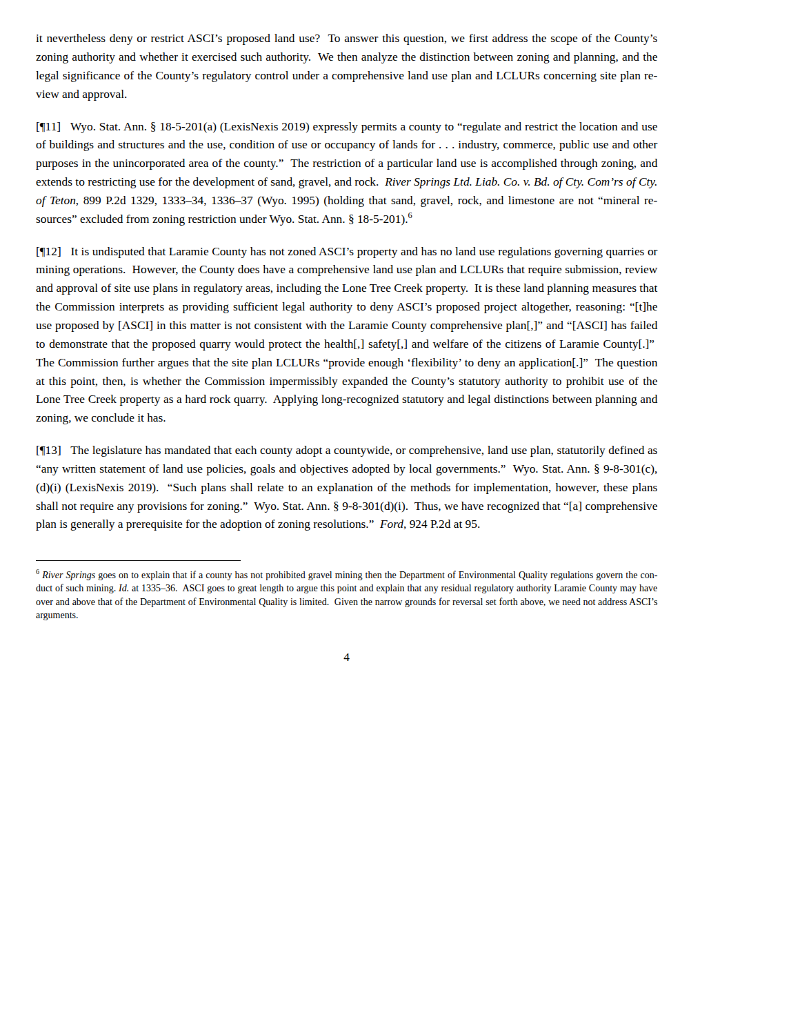it nevertheless deny or restrict ASCI’s proposed land use? To answer this question, we first address the scope of the County’s zoning authority and whether it exercised such authority. We then analyze the distinction between zoning and planning, and the legal significance of the County’s regulatory control under a comprehensive land use plan and LCLURs concerning site plan review and approval.
[¶11] Wyo. Stat. Ann. § 18-5-201(a) (LexisNexis 2019) expressly permits a county to “regulate and restrict the location and use of buildings and structures and the use, condition of use or occupancy of lands for . . . industry, commerce, public use and other purposes in the unincorporated area of the county.” The restriction of a particular land use is accomplished through zoning, and extends to restricting use for the development of sand, gravel, and rock. River Springs Ltd. Liab. Co. v. Bd. of Cty. Com’rs of Cty. of Teton, 899 P.2d 1329, 1333–34, 1336–37 (Wyo. 1995) (holding that sand, gravel, rock, and limestone are not “mineral resources” excluded from zoning restriction under Wyo. Stat. Ann. § 18-5-201).6
[¶12] It is undisputed that Laramie County has not zoned ASCI’s property and has no land use regulations governing quarries or mining operations. However, the County does have a comprehensive land use plan and LCLURs that require submission, review and approval of site use plans in regulatory areas, including the Lone Tree Creek property. It is these land planning measures that the Commission interprets as providing sufficient legal authority to deny ASCI’s proposed project altogether, reasoning: “[t]he use proposed by [ASCI] in this matter is not consistent with the Laramie County comprehensive plan[,]” and “[ASCI] has failed to demonstrate that the proposed quarry would protect the health[,] safety[,] and welfare of the citizens of Laramie County[.]” The Commission further argues that the site plan LCLURs “provide enough ‘flexibility’ to deny an application[.]” The question at this point, then, is whether the Commission impermissibly expanded the County’s statutory authority to prohibit use of the Lone Tree Creek property as a hard rock quarry. Applying long-recognized statutory and legal distinctions between planning and zoning, we conclude it has.
[¶13] The legislature has mandated that each county adopt a countywide, or comprehensive, land use plan, statutorily defined as “any written statement of land use policies, goals and objectives adopted by local governments.” Wyo. Stat. Ann. § 9-8-301(c), (d)(i) (LexisNexis 2019). “Such plans shall relate to an explanation of the methods for implementation, however, these plans shall not require any provisions for zoning.” Wyo. Stat. Ann. § 9-8-301(d)(i). Thus, we have recognized that “[a] comprehensive plan is generally a prerequisite for the adoption of zoning resolutions.” Ford, 924 P.2d at 95.
6 River Springs goes on to explain that if a county has not prohibited gravel mining then the Department of Environmental Quality regulations govern the conduct of such mining. Id. at 1335–36. ASCI goes to great length to argue this point and explain that any residual regulatory authority Laramie County may have over and above that of the Department of Environmental Quality is limited. Given the narrow grounds for reversal set forth above, we need not address ASCI’s arguments.
4